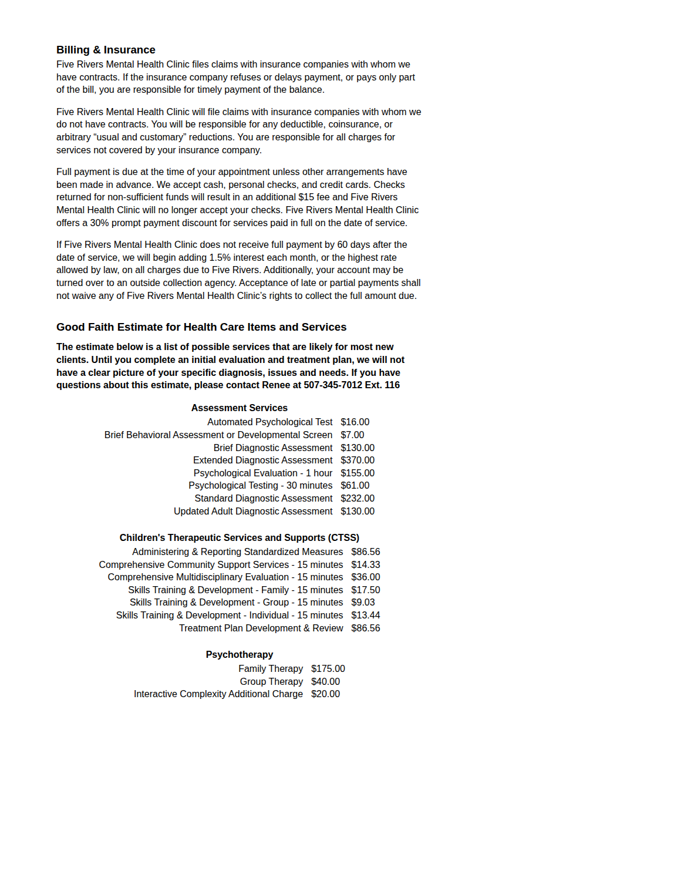Billing & Insurance
Five Rivers Mental Health Clinic files claims with insurance companies with whom we have contracts. If the insurance company refuses or delays payment, or pays only part of the bill, you are responsible for timely payment of the balance.
Five Rivers Mental Health Clinic will file claims with insurance companies with whom we do not have contracts. You will be responsible for any deductible, coinsurance, or arbitrary “usual and customary” reductions. You are responsible for all charges for services not covered by your insurance company.
Full payment is due at the time of your appointment unless other arrangements have been made in advance. We accept cash, personal checks, and credit cards. Checks returned for non-sufficient funds will result in an additional $15 fee and Five Rivers Mental Health Clinic will no longer accept your checks. Five Rivers Mental Health Clinic offers a 30% prompt payment discount for services paid in full on the date of service.
If Five Rivers Mental Health Clinic does not receive full payment by 60 days after the date of service, we will begin adding 1.5% interest each month, or the highest rate allowed by law, on all charges due to Five Rivers. Additionally, your account may be turned over to an outside collection agency. Acceptance of late or partial payments shall not waive any of Five Rivers Mental Health Clinic’s rights to collect the full amount due.
Good Faith Estimate for Health Care Items and Services
The estimate below is a list of possible services that are likely for most new clients. Until you complete an initial evaluation and treatment plan, we will not have a clear picture of your specific diagnosis, issues and needs. If you have questions about this estimate, please contact Renee at 507-345-7012 Ext. 116
Assessment Services
| Automated Psychological Test | $16.00 |
| Brief Behavioral Assessment or Developmental Screen | $7.00 |
| Brief Diagnostic Assessment | $130.00 |
| Extended Diagnostic Assessment | $370.00 |
| Psychological Evaluation - 1 hour | $155.00 |
| Psychological Testing - 30 minutes | $61.00 |
| Standard Diagnostic Assessment | $232.00 |
| Updated Adult Diagnostic Assessment | $130.00 |
Children's Therapeutic Services and Supports (CTSS)
| Administering & Reporting Standardized Measures | $86.56 |
| Comprehensive Community Support Services - 15 minutes | $14.33 |
| Comprehensive Multidisciplinary Evaluation - 15 minutes | $36.00 |
| Skills Training & Development - Family - 15 minutes | $17.50 |
| Skills Training & Development - Group - 15 minutes | $9.03 |
| Skills Training & Development - Individual - 15 minutes | $13.44 |
| Treatment Plan Development & Review | $86.56 |
Psychotherapy
| Family Therapy | $175.00 |
| Group Therapy | $40.00 |
| Interactive Complexity Additional Charge | $20.00 |